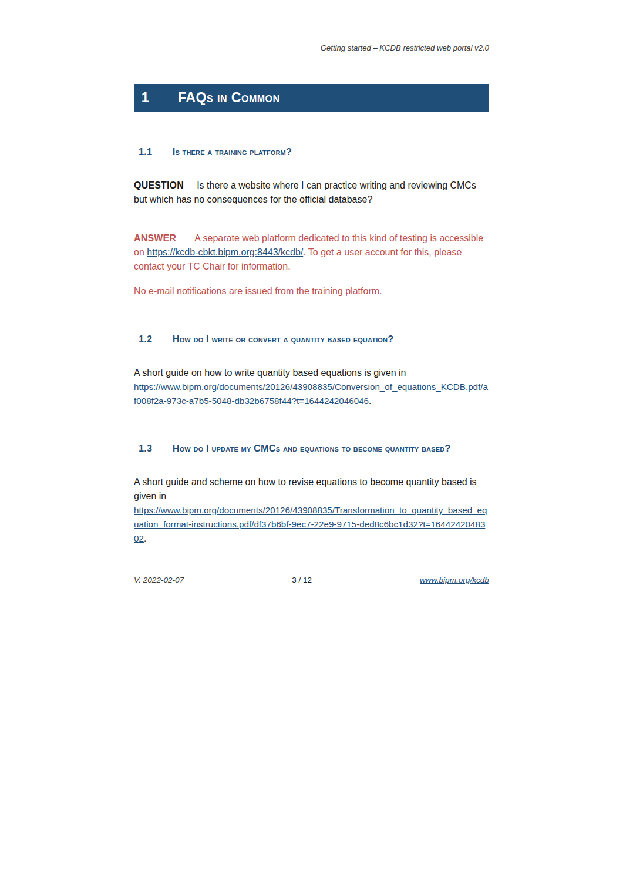Getting started – KCDB restricted web portal v2.0
1 FAQs in Common
1.1 Is there a training platform?
QUESTION Is there a website where I can practice writing and reviewing CMCs but which has no consequences for the official database?
ANSWER A separate web platform dedicated to this kind of testing is accessible on https://kcdb-cbkt.bipm.org:8443/kcdb/. To get a user account for this, please contact your TC Chair for information.
No e-mail notifications are issued from the training platform.
1.2 How do I write or convert a quantity based equation?
A short guide on how to write quantity based equations is given in
https://www.bipm.org/documents/20126/43908835/Conversion_of_equations_KCDB.pdf/af008f2a-973c-a7b5-5048-db32b6758f44?t=1644242046046.
1.3 How do I update my CMCs and equations to become quantity based?
A short guide and scheme on how to revise equations to become quantity based is given in
https://www.bipm.org/documents/20126/43908835/Transformation_to_quantity_based_equation_format-instructions.pdf/df37b6bf-9ec7-22e9-9715-ded8c6bc1d32?t=1644242048302.
V. 2022-02-07
3 / 12
www.bipm.org/kcdb